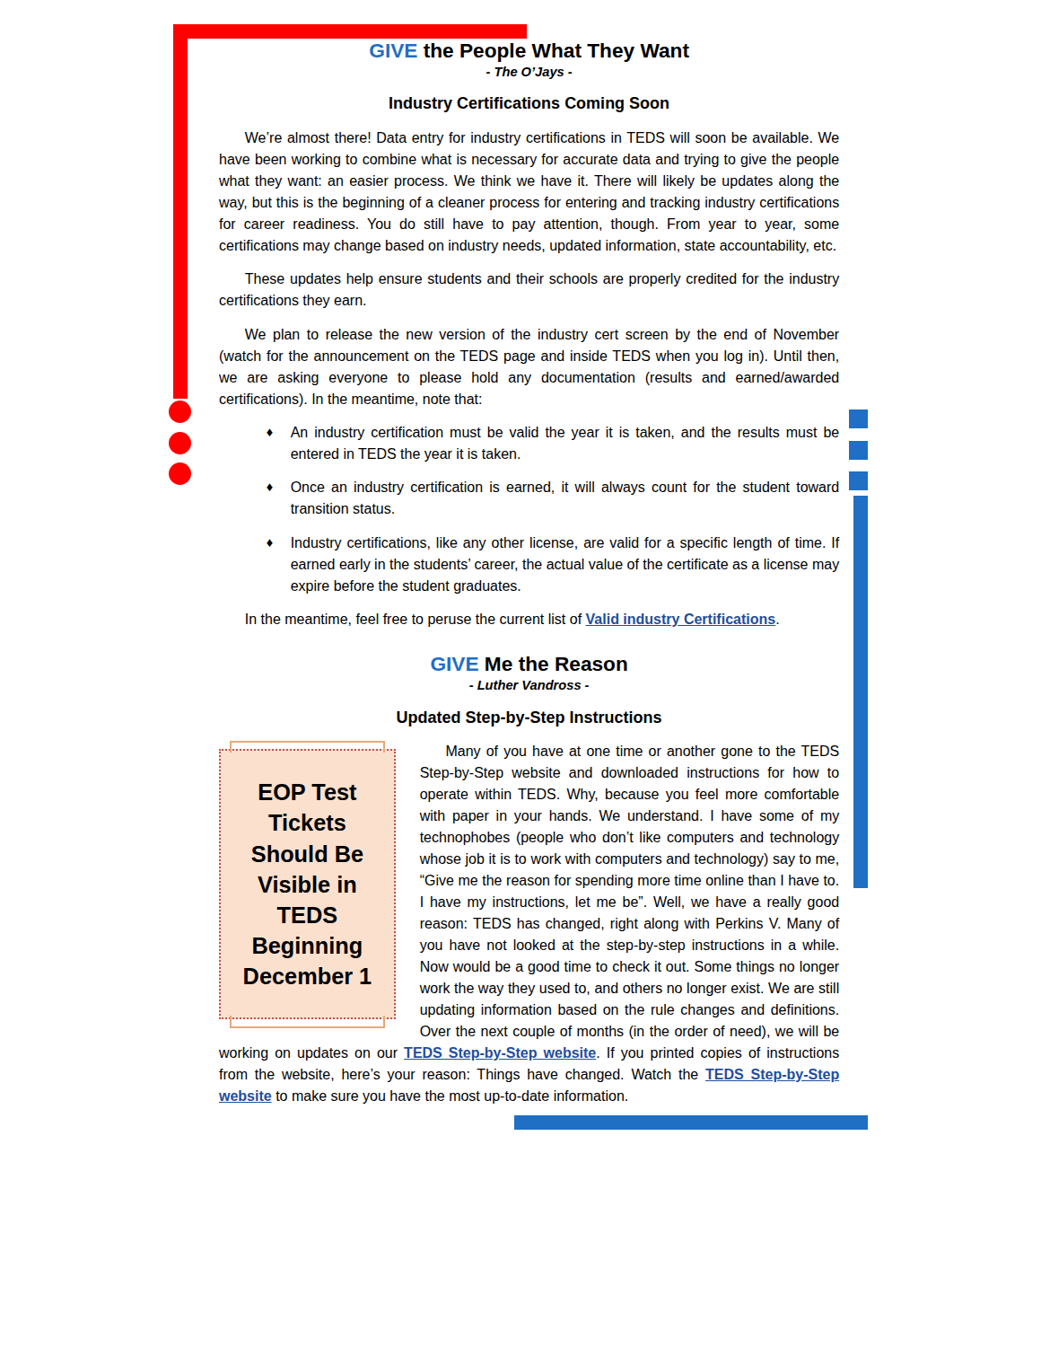GIVE the People What They Want
- The O’Jays -
Industry Certifications Coming Soon
We’re almost there! Data entry for industry certifications in TEDS will soon be available. We have been working to combine what is necessary for accurate data and trying to give the people what they want: an easier process. We think we have it. There will likely be updates along the way, but this is the beginning of a cleaner process for entering and tracking industry certifications for career readiness. You do still have to pay attention, though. From year to year, some certifications may change based on industry needs, updated information, state accountability, etc.
These updates help ensure students and their schools are properly credited for the industry certifications they earn.
We plan to release the new version of the industry cert screen by the end of November (watch for the announcement on the TEDS page and inside TEDS when you log in). Until then, we are asking everyone to please hold any documentation (results and earned/awarded certifications). In the meantime, note that:
An industry certification must be valid the year it is taken, and the results must be entered in TEDS the year it is taken.
Once an industry certification is earned, it will always count for the student toward transition status.
Industry certifications, like any other license, are valid for a specific length of time. If earned early in the students’ career, the actual value of the certificate as a license may expire before the student graduates.
In the meantime, feel free to peruse the current list of Valid industry Certifications.
GIVE Me the Reason
- Luther Vandross -
Updated Step-by-Step Instructions
EOP Test Tickets Should Be Visible in TEDS Beginning December 1
Many of you have at one time or another gone to the TEDS Step-by-Step website and downloaded instructions for how to operate within TEDS. Why, because you feel more comfortable with paper in your hands. We understand. I have some of my technophobes (people who don’t like computers and technology whose job it is to work with computers and technology) say to me, “Give me the reason for spending more time online than I have to. I have my instructions, let me be”. Well, we have a really good reason: TEDS has changed, right along with Perkins V. Many of you have not looked at the step-by-step instructions in a while. Now would be a good time to check it out. Some things no longer work the way they used to, and others no longer exist. We are still updating information based on the rule changes and definitions. Over the next couple of months (in the order of need), we will be working on updates on our TEDS Step-by-Step website. If you printed copies of instructions from the website, here’s your reason: Things have changed. Watch the TEDS Step-by-Step website to make sure you have the most up-to-date information.